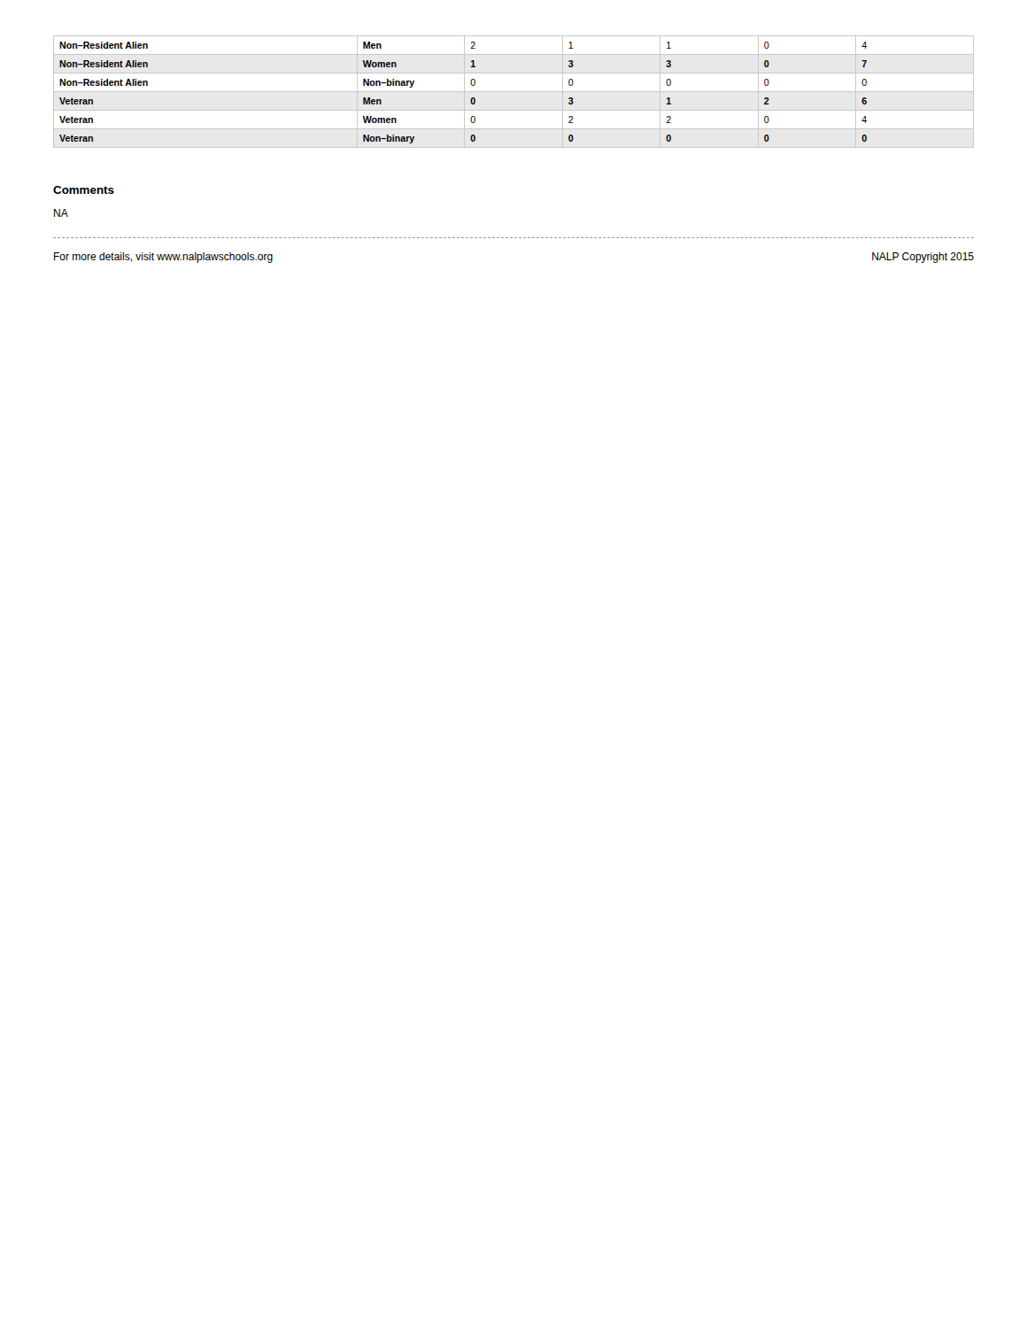| Non–Resident Alien | Men | 2 | 1 | 1 | 0 | 4 |
| Non–Resident Alien | Women | 1 | 3 | 3 | 0 | 7 |
| Non–Resident Alien | Non–binary | 0 | 0 | 0 | 0 | 0 |
| Veteran | Men | 0 | 3 | 1 | 2 | 6 |
| Veteran | Women | 0 | 2 | 2 | 0 | 4 |
| Veteran | Non–binary | 0 | 0 | 0 | 0 | 0 |
Comments
NA
For more details, visit www.nalplawschools.org NALP Copyright 2015